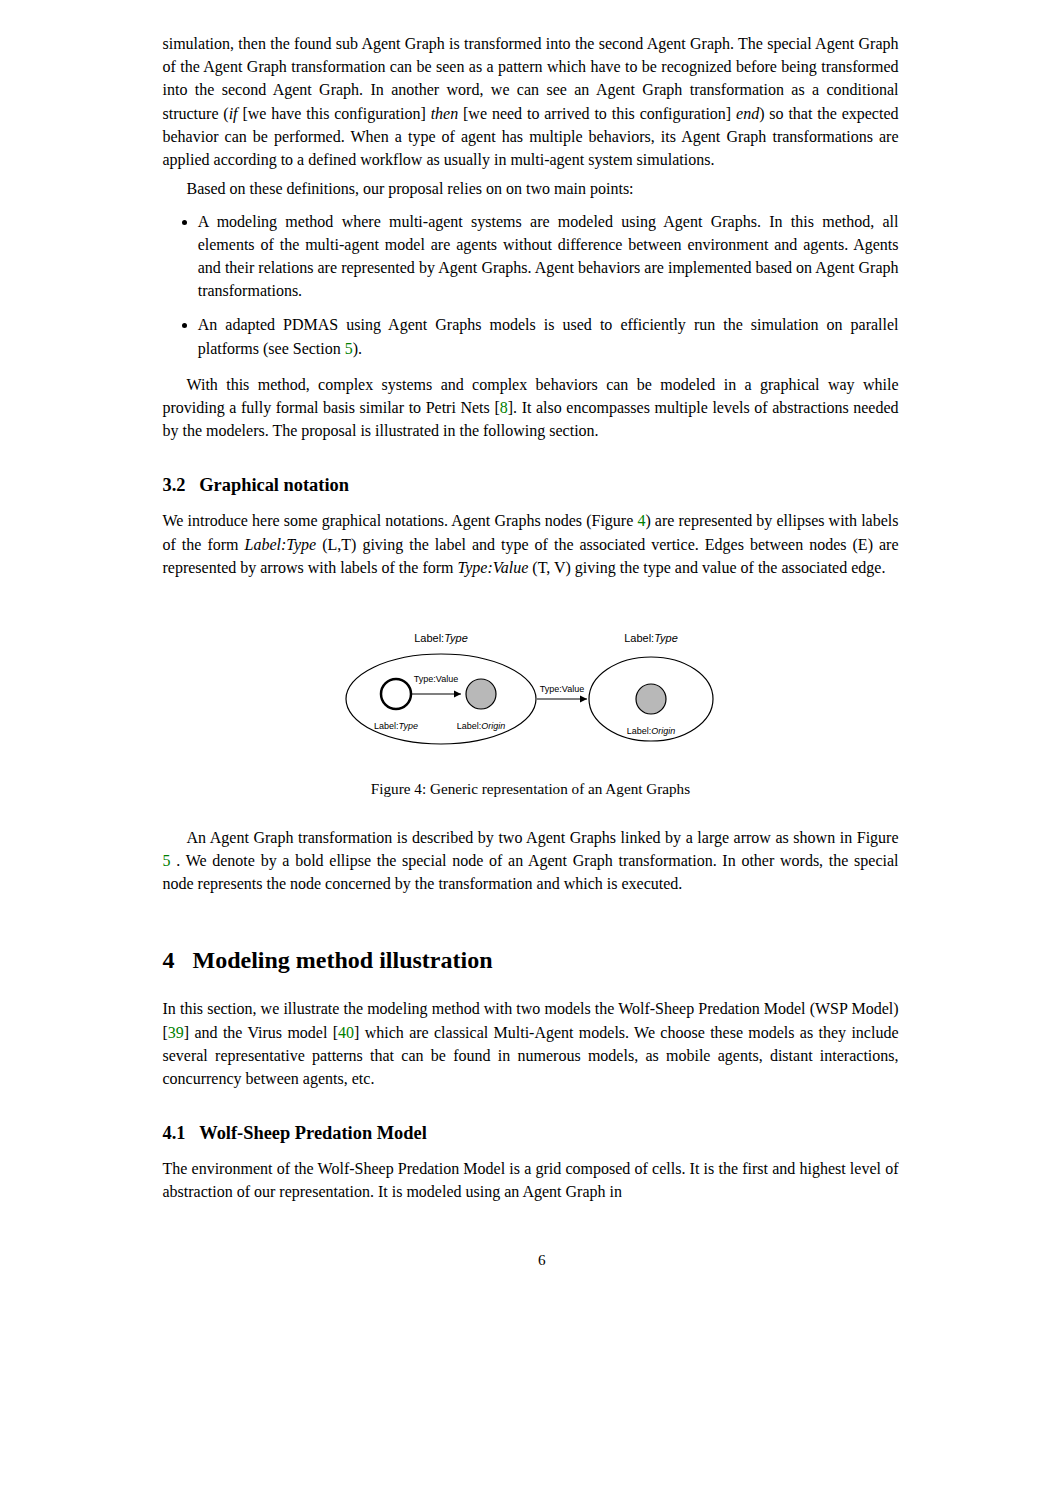simulation, then the found sub Agent Graph is transformed into the second Agent Graph. The special Agent Graph of the Agent Graph transformation can be seen as a pattern which have to be recognized before being transformed into the second Agent Graph. In another word, we can see an Agent Graph transformation as a conditional structure (if [we have this configuration] then [we need to arrived to this configuration] end) so that the expected behavior can be performed. When a type of agent has multiple behaviors, its Agent Graph transformations are applied according to a defined workflow as usually in multi-agent system simulations.
Based on these definitions, our proposal relies on on two main points:
A modeling method where multi-agent systems are modeled using Agent Graphs. In this method, all elements of the multi-agent model are agents without difference between environment and agents. Agents and their relations are represented by Agent Graphs. Agent behaviors are implemented based on Agent Graph transformations.
An adapted PDMAS using Agent Graphs models is used to efficiently run the simulation on parallel platforms (see Section 5).
With this method, complex systems and complex behaviors can be modeled in a graphical way while providing a fully formal basis similar to Petri Nets [8]. It also encompasses multiple levels of abstractions needed by the modelers. The proposal is illustrated in the following section.
3.2 Graphical notation
We introduce here some graphical notations. Agent Graphs nodes (Figure 4) are represented by ellipses with labels of the form Label:Type (L,T) giving the label and type of the associated vertice. Edges between nodes (E) are represented by arrows with labels of the form Type:Value (T, V) giving the type and value of the associated edge.
Label:Type Label:Type Type:Value Type:Value Label:Type Label:Origin Label:Origin
Figure 4: Generic representation of an Agent Graphs
An Agent Graph transformation is described by two Agent Graphs linked by a large arrow as shown in Figure 5 . We denote by a bold ellipse the special node of an Agent Graph transformation. In other words, the special node represents the node concerned by the transformation and which is executed.
4 Modeling method illustration
In this section, we illustrate the modeling method with two models the Wolf-Sheep Predation Model (WSP Model) [39] and the Virus model [40] which are classical Multi-Agent models. We choose these models as they include several representative patterns that can be found in numerous models, as mobile agents, distant interactions, concurrency between agents, etc.
4.1 Wolf-Sheep Predation Model
The environment of the Wolf-Sheep Predation Model is a grid composed of cells. It is the first and highest level of abstraction of our representation. It is modeled using an Agent Graph in
6